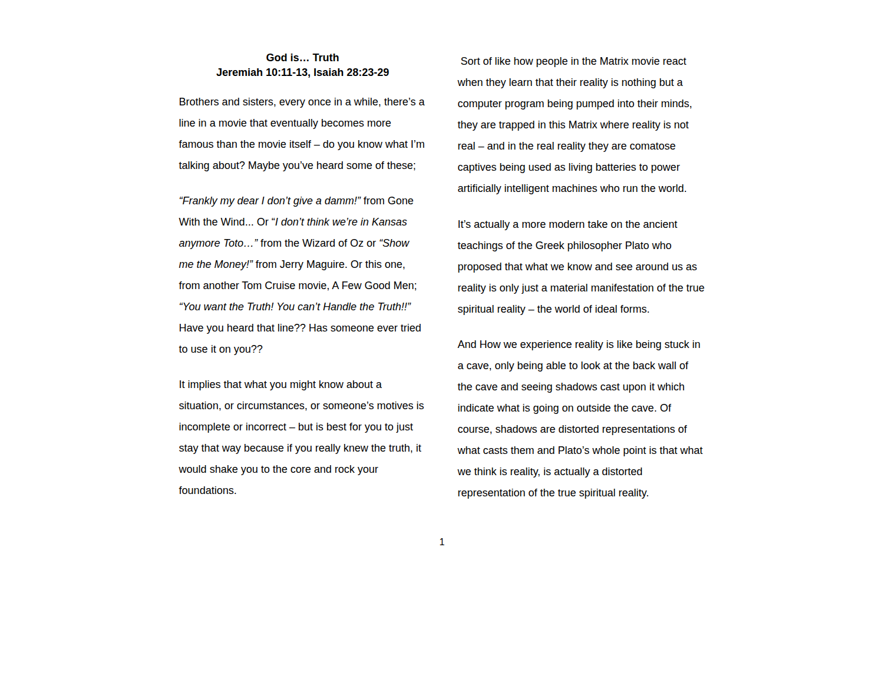God is… Truth Jeremiah 10:11-13, Isaiah 28:23-29
Brothers and sisters, every once in a while, there’s a line in a movie that eventually becomes more famous than the movie itself – do you know what I’m talking about? Maybe you’ve heard some of these;
“Frankly my dear I don’t give a damm!” from Gone With the Wind... Or “I don’t think we’re in Kansas anymore Toto…” from the Wizard of Oz or “Show me the Money!” from Jerry Maguire. Or this one, from another Tom Cruise movie, A Few Good Men; “You want the Truth! You can’t Handle the Truth!!” Have you heard that line?? Has someone ever tried to use it on you??
It implies that what you might know about a situation, or circumstances, or someone’s motives is incomplete or incorrect – but is best for you to just stay that way because if you really knew the truth, it would shake you to the core and rock your foundations.
Sort of like how people in the Matrix movie react when they learn that their reality is nothing but a computer program being pumped into their minds, they are trapped in this Matrix where reality is not real – and in the real reality they are comatose captives being used as living batteries to power artificially intelligent machines who run the world.
It’s actually a more modern take on the ancient teachings of the Greek philosopher Plato who proposed that what we know and see around us as reality is only just a material manifestation of the true spiritual reality – the world of ideal forms.
And How we experience reality is like being stuck in a cave, only being able to look at the back wall of the cave and seeing shadows cast upon it which indicate what is going on outside the cave. Of course, shadows are distorted representations of what casts them and Plato’s whole point is that what we think is reality, is actually a distorted representation of the true spiritual reality.
1